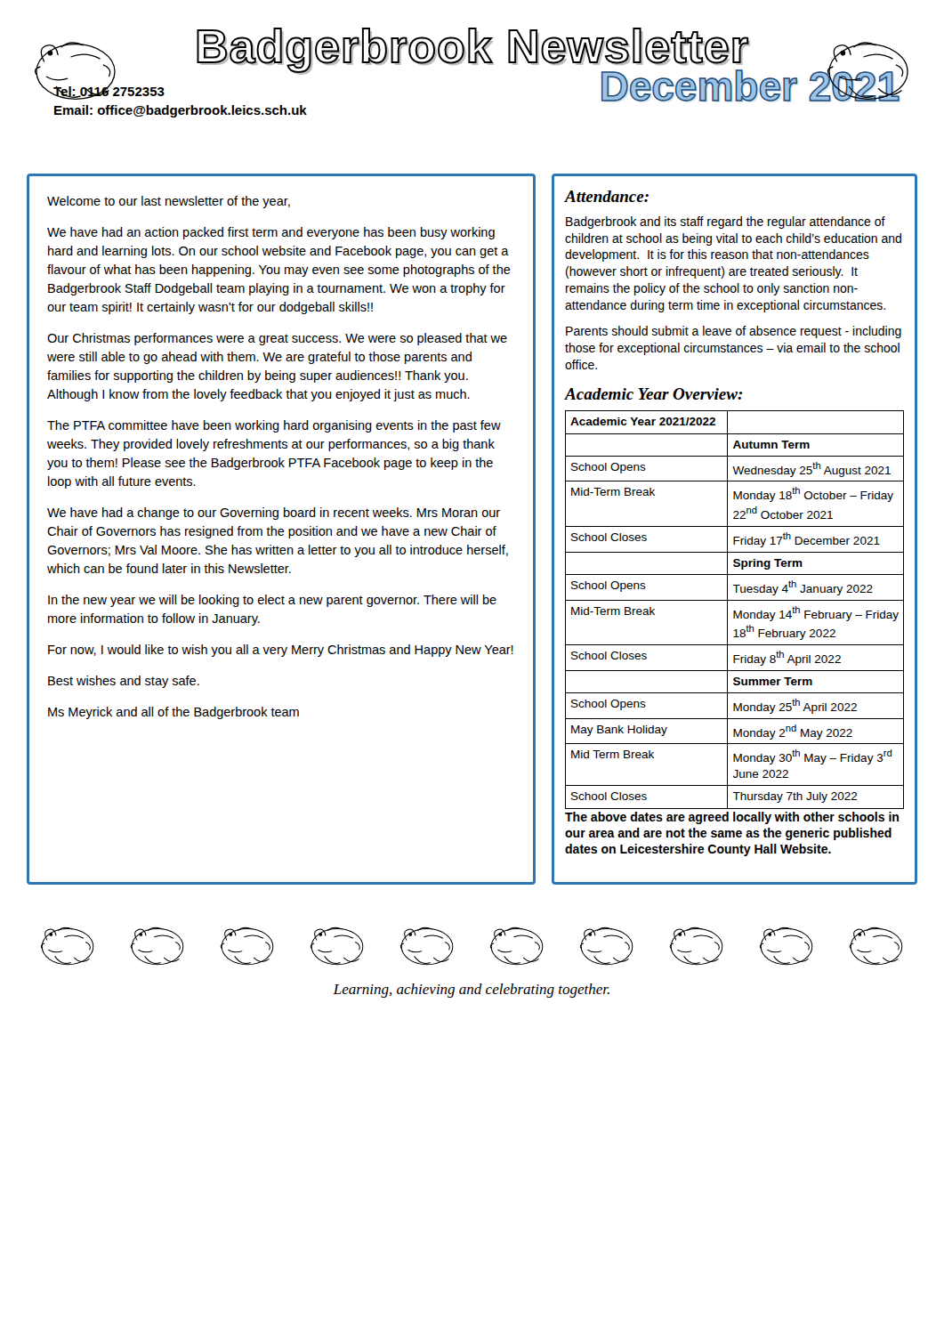Badgerbrook Newsletter
Tel: 0116 2752353
Email: office@badgerbrook.leics.sch.uk
December 2021
Welcome to our last newsletter of the year,
We have had an action packed first term and everyone has been busy working hard and learning lots. On our school website and Facebook page, you can get a flavour of what has been happening. You may even see some photographs of the Badgerbrook Staff Dodgeball team playing in a tournament. We won a trophy for our team spirit! It certainly wasn't for our dodgeball skills!!
Our Christmas performances were a great success. We were so pleased that we were still able to go ahead with them. We are grateful to those parents and families for supporting the children by being super audiences!! Thank you. Although I know from the lovely feedback that you enjoyed it just as much.
The PTFA committee have been working hard organising events in the past few weeks. They provided lovely refreshments at our performances, so a big thank you to them! Please see the Badgerbrook PTFA Facebook page to keep in the loop with all future events.
We have had a change to our Governing board in recent weeks. Mrs Moran our Chair of Governors has resigned from the position and we have a new Chair of Governors; Mrs Val Moore. She has written a letter to you all to introduce herself, which can be found later in this Newsletter.
In the new year we will be looking to elect a new parent governor. There will be more information to follow in January.
For now, I would like to wish you all a very Merry Christmas and Happy New Year!
Best wishes and stay safe.
Ms Meyrick and all of the Badgerbrook team
Attendance:
Badgerbrook and its staff regard the regular attendance of children at school as being vital to each child’s education and development. It is for this reason that non-attendances (however short or infrequent) are treated seriously. It remains the policy of the school to only sanction non-attendance during term time in exceptional circumstances.
Parents should submit a leave of absence request - including those for exceptional circumstances – via email to the school office.
Academic Year Overview:
| Academic Year 2021/2022 | |
| | Autumn Term |
| School Opens | Wednesday 25 th August 2021 |
| Mid-Term Break | Monday 18 th October – Friday 22 nd October 2021 |
| School Closes | Friday 17 th December 2021 |
| | Spring Term |
| School Opens | Tuesday 4 th January 2022 |
| Mid-Term Break | Monday 14 th February – Friday 18 th February 2022 |
| School Closes | Friday 8 th April 2022 |
| | Summer Term |
| School Opens | Monday 25 th April 2022 |
| May Bank Holiday | Monday 2 nd May 2022 |
| Mid Term Break | Monday 30 th May – Friday 3 rd June 2022 |
| School Closes | Thursday 7th July 2022 |
The above dates are agreed locally with other schools in our area and are not the same as the generic published dates on Leicestershire County Hall Website.
Learning, achieving and celebrating together.